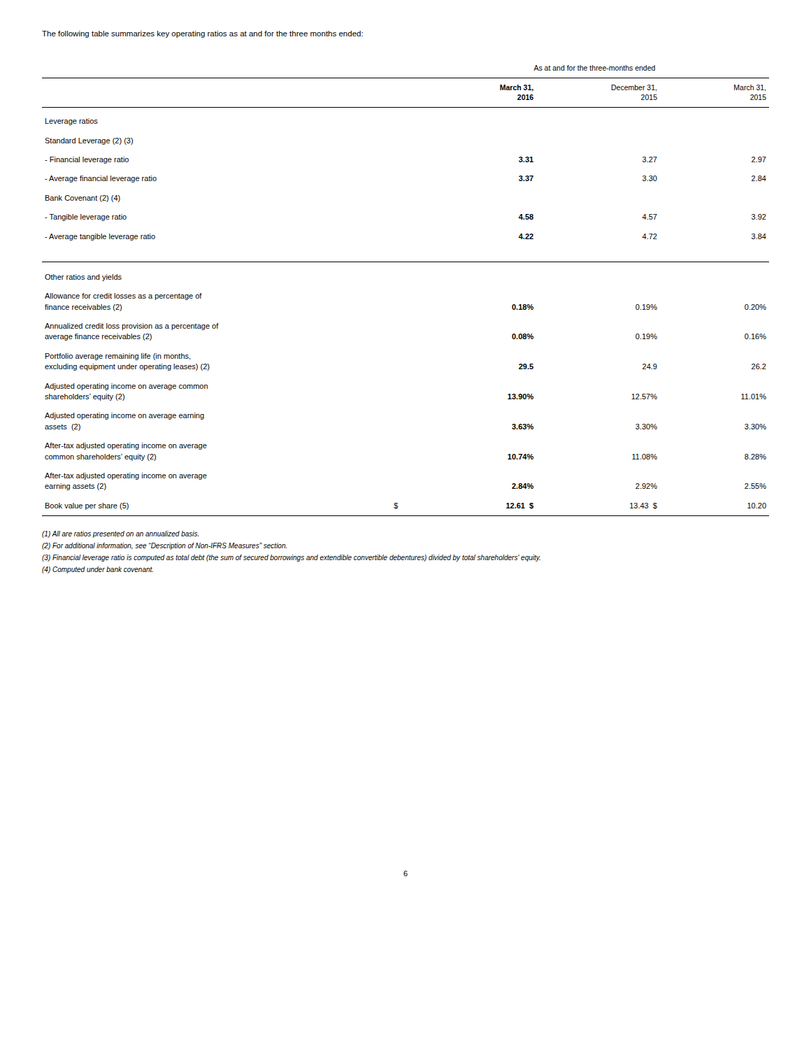The following table summarizes key operating ratios as at and for the three months ended:
| | | As at and for the three-months ended |
| | | March 31, 2016 | December 31, 2015 | March 31, 2015 |
| Leverage ratios | | | | |
| Standard Leverage (2) (3) | | | | |
| - Financial leverage ratio | | 3.31 | 3.27 | 2.97 |
| - Average financial leverage ratio | | 3.37 | 3.30 | 2.84 |
| Bank Covenant (2) (4) | | | | |
| - Tangible leverage ratio | | 4.58 | 4.57 | 3.92 |
| - Average tangible leverage ratio | | 4.22 | 4.72 | 3.84 |
| Other ratios and yields | | | | |
| Allowance for credit losses as a percentage of finance receivables (2) | | 0.18% | 0.19% | 0.20% |
| Annualized credit loss provision as a percentage of average finance receivables (2) | | 0.08% | 0.19% | 0.16% |
| Portfolio average remaining life (in months, excluding equipment under operating leases) (2) | | 29.5 | 24.9 | 26.2 |
| Adjusted operating income on average common shareholders’ equity (2) | | 13.90% | 12.57% | 11.01% |
| Adjusted operating income on average earning assets (2) | | 3.63% | 3.30% | 3.30% |
| After-tax adjusted operating income on average common shareholders’ equity (2) | | 10.74% | 11.08% | 8.28% |
| After-tax adjusted operating income on average earning assets (2) | | 2.84% | 2.92% | 2.55% |
| Book value per share (5) | $ | 12.61 $ | 13.43 $ | 10.20 |
(1) All are ratios presented on an annualized basis.
(2) For additional information, see “Description of Non-IFRS Measures” section.
(3) Financial leverage ratio is computed as total debt (the sum of secured borrowings and extendible convertible debentures) divided by total shareholders' equity.
(4) Computed under bank covenant.
6